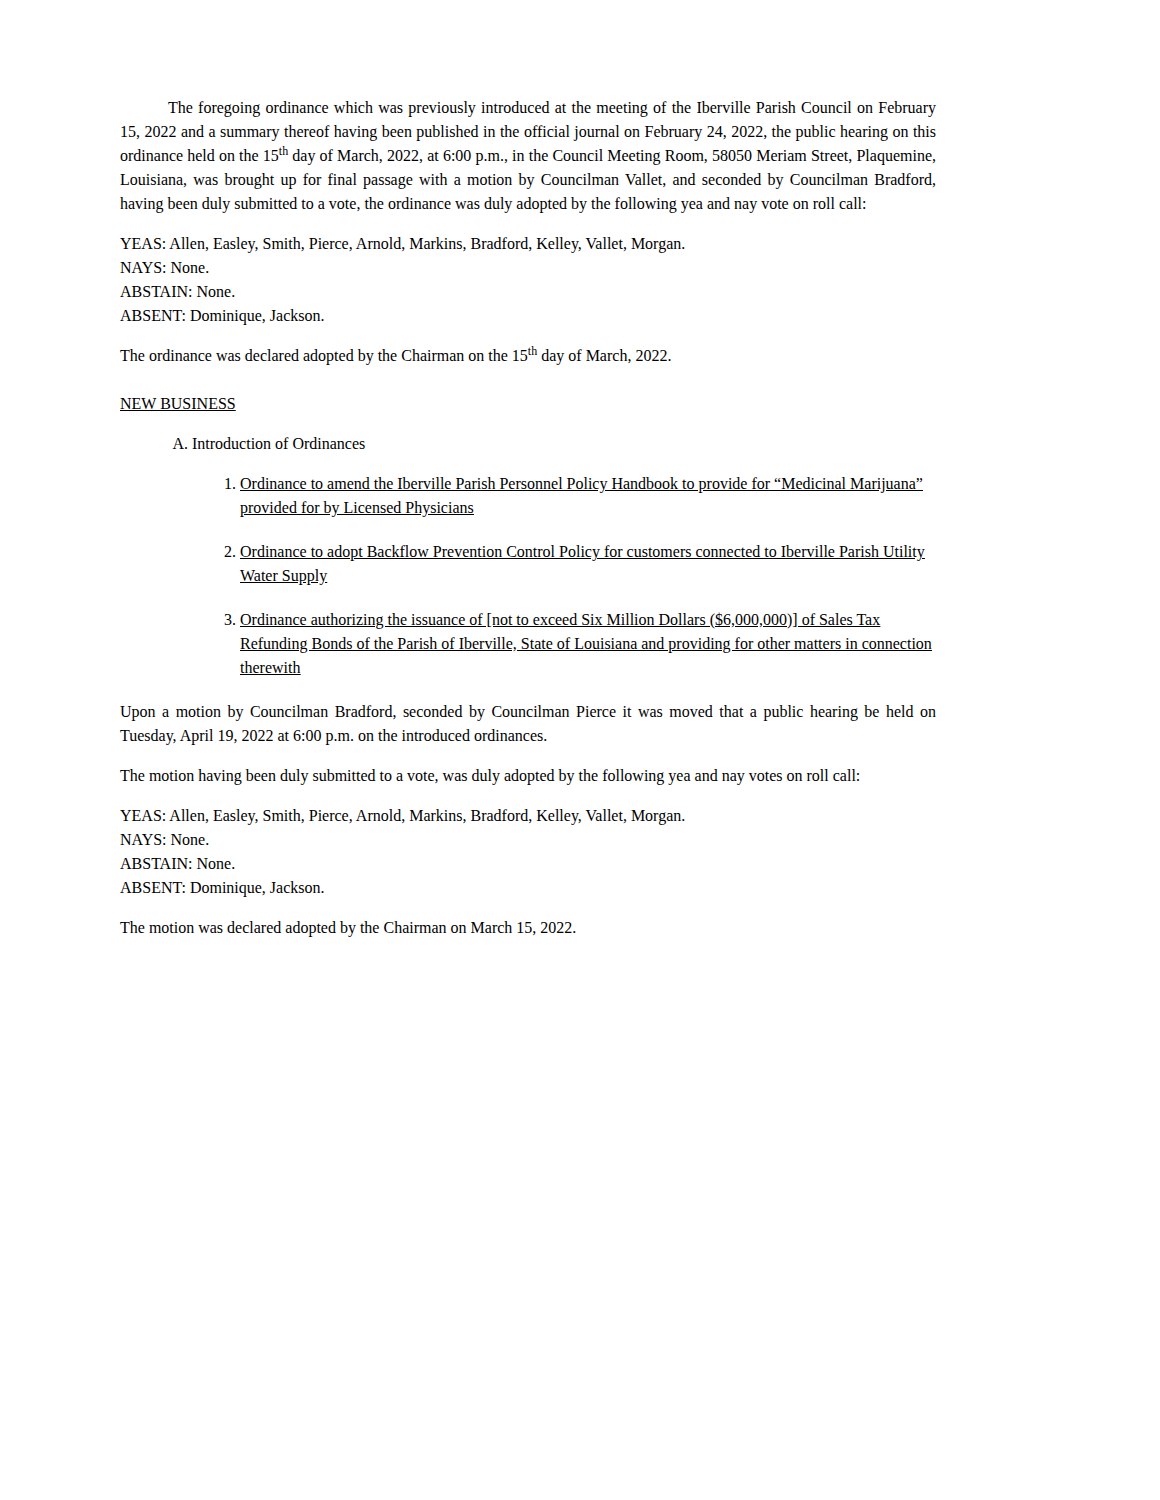The foregoing ordinance which was previously introduced at the meeting of the Iberville Parish Council on February 15, 2022 and a summary thereof having been published in the official journal on February 24, 2022, the public hearing on this ordinance held on the 15th day of March, 2022, at 6:00 p.m., in the Council Meeting Room, 58050 Meriam Street, Plaquemine, Louisiana, was brought up for final passage with a motion by Councilman Vallet, and seconded by Councilman Bradford, having been duly submitted to a vote, the ordinance was duly adopted by the following yea and nay vote on roll call:
YEAS: Allen, Easley, Smith, Pierce, Arnold, Markins, Bradford, Kelley, Vallet, Morgan.
NAYS: None.
ABSTAIN: None.
ABSENT: Dominique, Jackson.
The ordinance was declared adopted by the Chairman on the 15th day of March, 2022.
NEW BUSINESS
Introduction of Ordinances
Ordinance to amend the Iberville Parish Personnel Policy Handbook to provide for “Medicinal Marijuana” provided for by Licensed Physicians
Ordinance to adopt Backflow Prevention Control Policy for customers connected to Iberville Parish Utility Water Supply
Ordinance authorizing the issuance of [not to exceed Six Million Dollars ($6,000,000)] of Sales Tax Refunding Bonds of the Parish of Iberville, State of Louisiana and providing for other matters in connection therewith
Upon a motion by Councilman Bradford, seconded by Councilman Pierce it was moved that a public hearing be held on Tuesday, April 19, 2022 at 6:00 p.m. on the introduced ordinances.
The motion having been duly submitted to a vote, was duly adopted by the following yea and nay votes on roll call:
YEAS: Allen, Easley, Smith, Pierce, Arnold, Markins, Bradford, Kelley, Vallet, Morgan.
NAYS: None.
ABSTAIN: None.
ABSENT: Dominique, Jackson.
The motion was declared adopted by the Chairman on March 15, 2022.